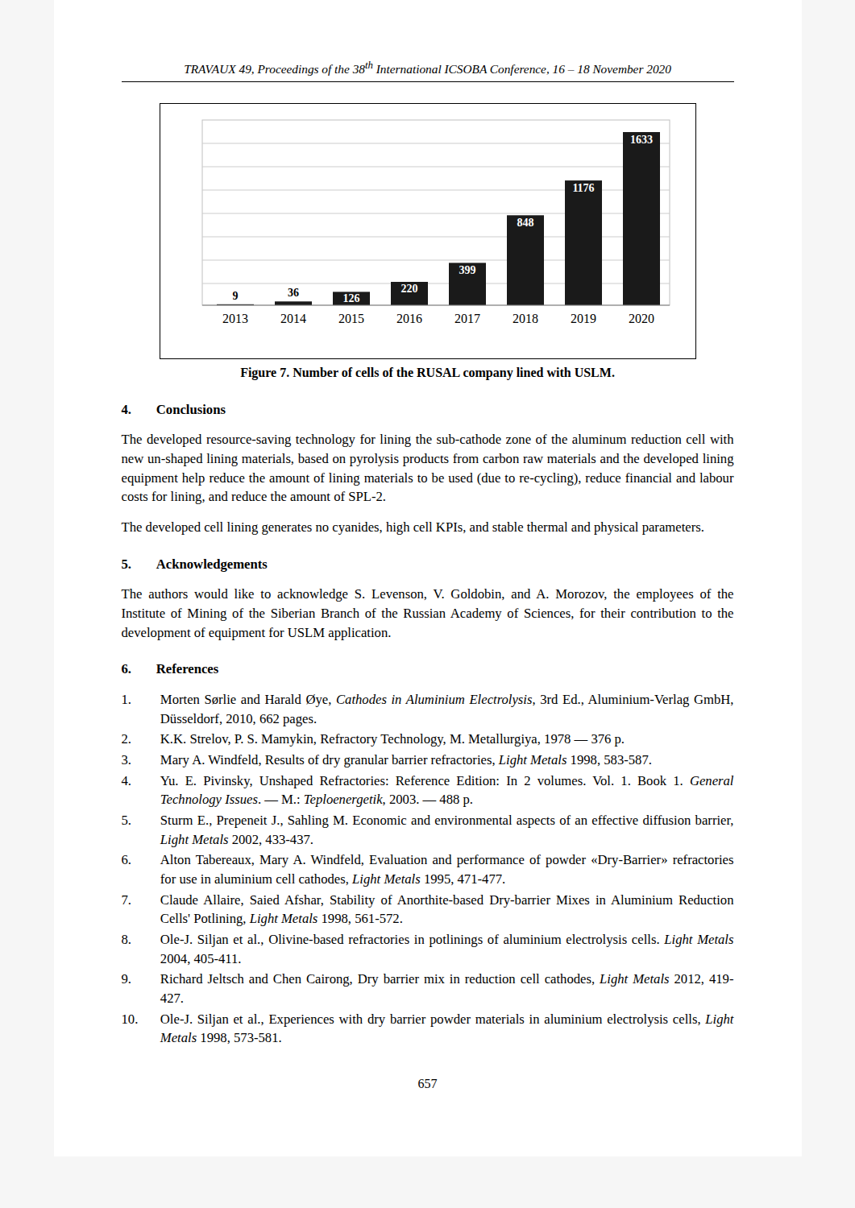TRAVAUX 49, Proceedings of the 38th International ICSOBA Conference, 16 – 18 November 2020
9 36 126 220 399 848 1176 1633 2013 2014 2015 2016 2017 2018 2019 2020
Figure 7. Number of cells of the RUSAL company lined with USLM.
4. Conclusions
The developed resource-saving technology for lining the sub-cathode zone of the aluminum reduction cell with new un-shaped lining materials, based on pyrolysis products from carbon raw materials and the developed lining equipment help reduce the amount of lining materials to be used (due to re-cycling), reduce financial and labour costs for lining, and reduce the amount of SPL-2.
The developed cell lining generates no cyanides, high cell KPIs, and stable thermal and physical parameters.
5. Acknowledgements
The authors would like to acknowledge S. Levenson, V. Goldobin, and A. Morozov, the employees of the Institute of Mining of the Siberian Branch of the Russian Academy of Sciences, for their contribution to the development of equipment for USLM application.
6. References
1. Morten Sørlie and Harald Øye, Cathodes in Aluminium Electrolysis, 3rd Ed., Aluminium-Verlag GmbH, Düsseldorf, 2010, 662 pages.
2. K.K. Strelov, P. S. Mamykin, Refractory Technology, M. Metallurgiya, 1978 — 376 p.
3. Mary A. Windfeld, Results of dry granular barrier refractories, Light Metals 1998, 583-587.
4. Yu. E. Pivinsky, Unshaped Refractories: Reference Edition: In 2 volumes. Vol. 1. Book 1. General Technology Issues. — M.: Teploenergetik, 2003. — 488 p.
5. Sturm E., Prepeneit J., Sahling M. Economic and environmental aspects of an effective diffusion barrier, Light Metals 2002, 433-437.
6. Alton Tabereaux, Mary A. Windfeld, Evaluation and performance of powder «Dry-Barrier» refractories for use in aluminium cell cathodes, Light Metals 1995, 471-477.
7. Claude Allaire, Saied Afshar, Stability of Anorthite-based Dry-barrier Mixes in Aluminium Reduction Cells' Potlining, Light Metals 1998, 561-572.
8. Ole-J. Siljan et al., Olivine-based refractories in potlinings of aluminium electrolysis cells. Light Metals 2004, 405-411.
9. Richard Jeltsch and Chen Cairong, Dry barrier mix in reduction cell cathodes, Light Metals 2012, 419-427.
10. Ole-J. Siljan et al., Experiences with dry barrier powder materials in aluminium electrolysis cells, Light Metals 1998, 573-581.
657